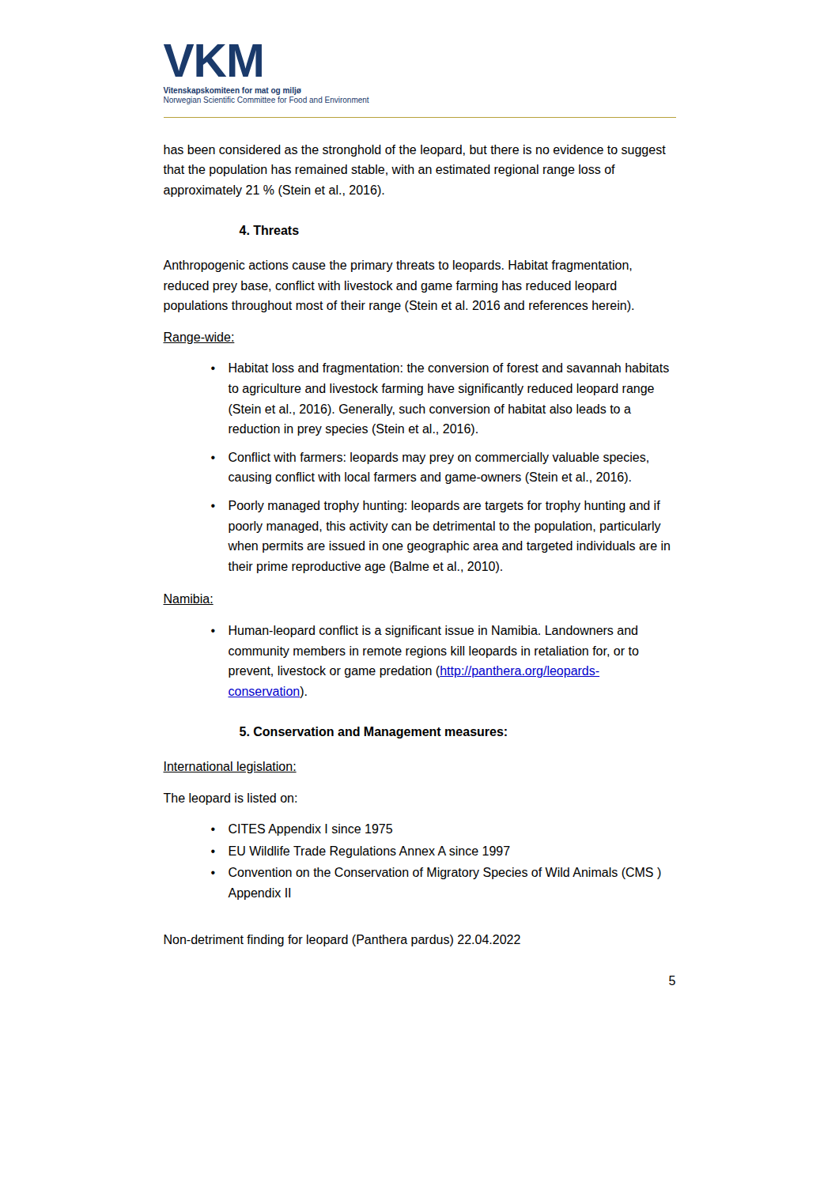VKM
Vitenskapskomiteen for mat og miljø Norwegian Scientific Committee for Food and Environment
has been considered as the stronghold of the leopard, but there is no evidence to suggest that the population has remained stable, with an estimated regional range loss of approximately 21 % (Stein et al., 2016).
4. Threats
Anthropogenic actions cause the primary threats to leopards. Habitat fragmentation, reduced prey base, conflict with livestock and game farming has reduced leopard populations throughout most of their range (Stein et al. 2016 and references herein).
Range-wide:
Habitat loss and fragmentation: the conversion of forest and savannah habitats to agriculture and livestock farming have significantly reduced leopard range (Stein et al., 2016). Generally, such conversion of habitat also leads to a reduction in prey species (Stein et al., 2016).
Conflict with farmers: leopards may prey on commercially valuable species, causing conflict with local farmers and game-owners (Stein et al., 2016).
Poorly managed trophy hunting: leopards are targets for trophy hunting and if poorly managed, this activity can be detrimental to the population, particularly when permits are issued in one geographic area and targeted individuals are in their prime reproductive age (Balme et al., 2010).
Namibia:
Human-leopard conflict is a significant issue in Namibia. Landowners and community members in remote regions kill leopards in retaliation for, or to prevent, livestock or game predation (http://panthera.org/leopards-conservation).
5. Conservation and Management measures:
International legislation:
The leopard is listed on:
CITES Appendix I since 1975
EU Wildlife Trade Regulations Annex A since 1997
Convention on the Conservation of Migratory Species of Wild Animals (CMS ) Appendix II
Non-detriment finding for leopard (Panthera pardus) 22.04.2022
5